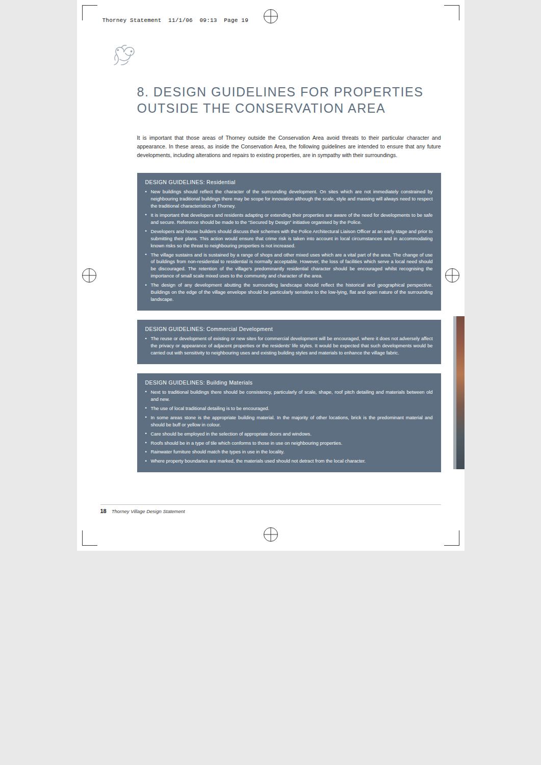Thorney Statement 11/1/06 09:13 Page 19
8. Design Guidelines for Properties Outside the Conservation Area
It is important that those areas of Thorney outside the Conservation Area avoid threats to their particular character and appearance. In these areas, as inside the Conservation Area, the following guidelines are intended to ensure that any future developments, including alterations and repairs to existing properties, are in sympathy with their surroundings.
DESIGN GUIDELINES: Residential
New buildings should reflect the character of the surrounding development. On sites which are not immediately constrained by neighbouring traditional buildings there may be scope for innovation although the scale, style and massing will always need to respect the traditional characteristics of Thorney.
It is important that developers and residents adapting or extending their properties are aware of the need for developments to be safe and secure. Reference should be made to the “Secured by Design” initiative organised by the Police.
Developers and house builders should discuss their schemes with the Police Architectural Liaison Officer at an early stage and prior to submitting their plans. This action would ensure that crime risk is taken into account in local circumstances and in accommodating known risks so the threat to neighbouring properties is not increased.
The village sustains and is sustained by a range of shops and other mixed uses which are a vital part of the area. The change of use of buildings from non-residential to residential is normally acceptable. However, the loss of facilities which serve a local need should be discouraged. The retention of the village’s predominantly residential character should be encouraged whilst recognising the importance of small scale mixed uses to the community and character of the area.
The design of any development abutting the surrounding landscape should reflect the historical and geographical perspective. Buildings on the edge of the village envelope should be particularly sensitive to the low-lying, flat and open nature of the surrounding landscape.
DESIGN GUIDELINES: Commercial Development
The reuse or development of existing or new sites for commercial development will be encouraged, where it does not adversely affect the privacy or appearance of adjacent properties or the residents’ life styles. It would be expected that such developments would be carried out with sensitivity to neighbouring uses and existing building styles and materials to enhance the village fabric.
DESIGN GUIDELINES: Building Materials
Next to traditional buildings there should be consistency, particularly of scale, shape, roof pitch detailing and materials between old and new.
The use of local traditional detailing is to be encouraged.
In some areas stone is the appropriate building material. In the majority of other locations, brick is the predominant material and should be buff or yellow in colour.
Care should be employed in the selection of appropriate doors and windows.
Roofs should be in a type of tile which conforms to those in use on neighbouring properties.
Rainwater furniture should match the types in use in the locality.
Where property boundaries are marked, the materials used should not detract from the local character.
18 Thorney Village Design Statement